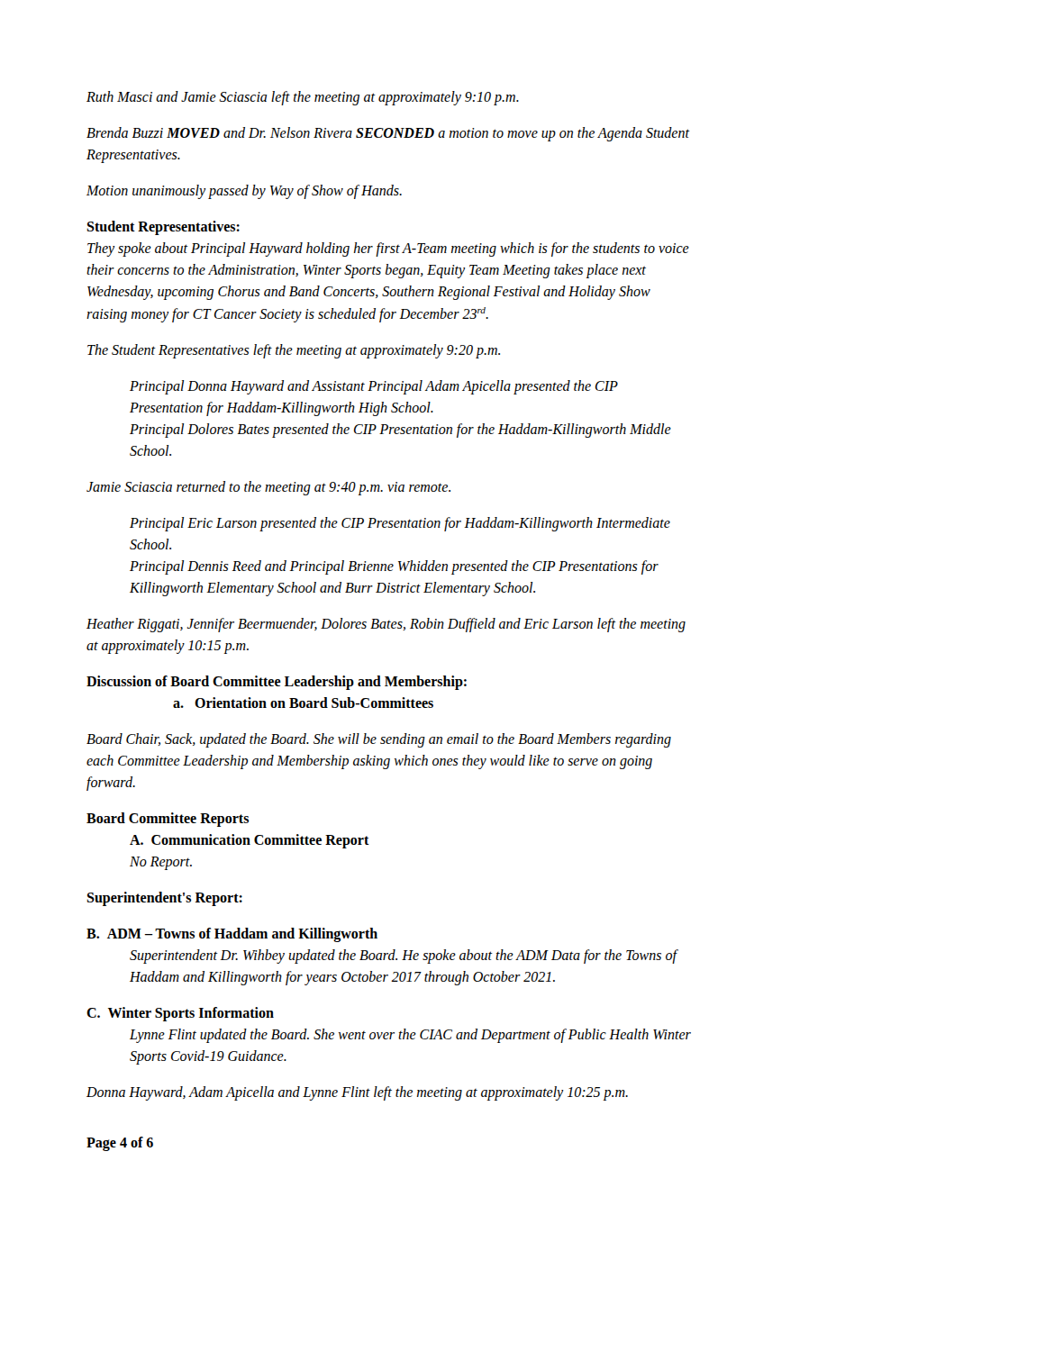Ruth Masci and Jamie Sciascia left the meeting at approximately 9:10 p.m.
Brenda Buzzi MOVED and Dr. Nelson Rivera SECONDED a motion to move up on the Agenda Student Representatives.
Motion unanimously passed by Way of Show of Hands.
Student Representatives:
They spoke about Principal Hayward holding her first A-Team meeting which is for the students to voice their concerns to the Administration, Winter Sports began, Equity Team Meeting takes place next Wednesday, upcoming Chorus and Band Concerts, Southern Regional Festival and Holiday Show raising money for CT Cancer Society is scheduled for December 23rd.
The Student Representatives left the meeting at approximately 9:20 p.m.
Principal Donna Hayward and Assistant Principal Adam Apicella presented the CIP Presentation for Haddam-Killingworth High School.
Principal Dolores Bates presented the CIP Presentation for the Haddam-Killingworth Middle School.
Jamie Sciascia returned to the meeting at 9:40 p.m. via remote.
Principal Eric Larson presented the CIP Presentation for Haddam-Killingworth Intermediate School.
Principal Dennis Reed and Principal Brienne Whidden presented the CIP Presentations for Killingworth Elementary School and Burr District Elementary School.
Heather Riggati, Jennifer Beermuender, Dolores Bates, Robin Duffield and Eric Larson left the meeting at approximately 10:15 p.m.
Discussion of Board Committee Leadership and Membership:
a. Orientation on Board Sub-Committees
Board Chair, Sack, updated the Board. She will be sending an email to the Board Members regarding each Committee Leadership and Membership asking which ones they would like to serve on going forward.
Board Committee Reports
A. Communication Committee Report
No Report.
Superintendent's Report:
B. ADM – Towns of Haddam and Killingworth
Superintendent Dr. Wihbey updated the Board. He spoke about the ADM Data for the Towns of Haddam and Killingworth for years October 2017 through October 2021.
C. Winter Sports Information
Lynne Flint updated the Board. She went over the CIAC and Department of Public Health Winter Sports Covid-19 Guidance.
Donna Hayward, Adam Apicella and Lynne Flint left the meeting at approximately 10:25 p.m.
Page 4 of 6